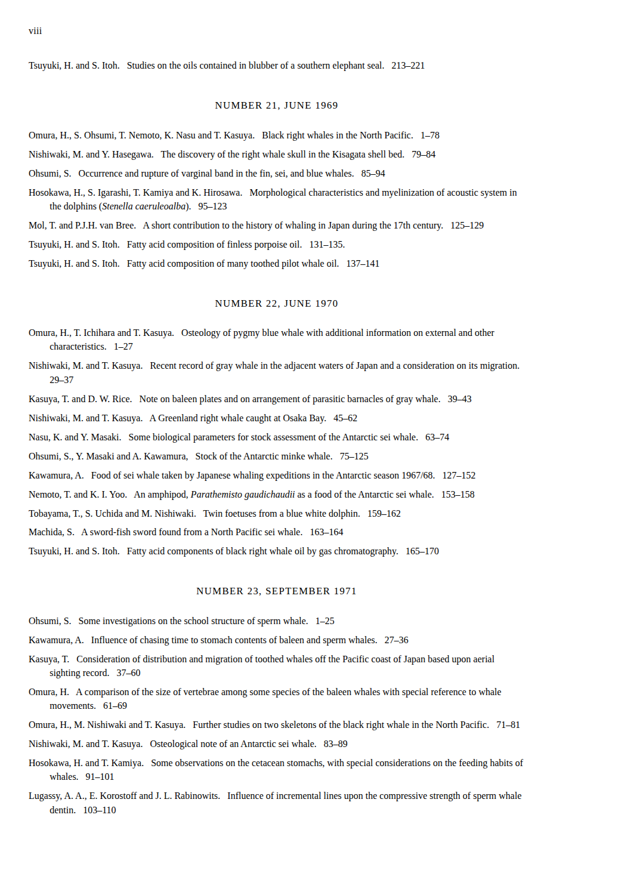viii
Tsuyuki, H. and S. Itoh. Studies on the oils contained in blubber of a southern elephant seal. 213–221
NUMBER 21, JUNE 1969
Omura, H., S. Ohsumi, T. Nemoto, K. Nasu and T. Kasuya. Black right whales in the North Pacific. 1–78
Nishiwaki, M. and Y. Hasegawa. The discovery of the right whale skull in the Kisagata shell bed. 79–84
Ohsumi, S. Occurrence and rupture of varginal band in the fin, sei, and blue whales. 85–94
Hosokawa, H., S. Igarashi, T. Kamiya and K. Hirosawa. Morphological characteristics and myelinization of acoustic system in the dolphins (Stenella caeruleoalba). 95–123
Mol, T. and P.J.H. van Bree. A short contribution to the history of whaling in Japan during the 17th century. 125–129
Tsuyuki, H. and S. Itoh. Fatty acid composition of finless porpoise oil. 131–135.
Tsuyuki, H. and S. Itoh. Fatty acid composition of many toothed pilot whale oil. 137–141
NUMBER 22, JUNE 1970
Omura, H., T. Ichihara and T. Kasuya. Osteology of pygmy blue whale with additional information on external and other characteristics. 1–27
Nishiwaki, M. and T. Kasuya. Recent record of gray whale in the adjacent waters of Japan and a consideration on its migration. 29–37
Kasuya, T. and D. W. Rice. Note on baleen plates and on arrangement of parasitic barnacles of gray whale. 39–43
Nishiwaki, M. and T. Kasuya. A Greenland right whale caught at Osaka Bay. 45–62
Nasu, K. and Y. Masaki. Some biological parameters for stock assessment of the Antarctic sei whale. 63–74
Ohsumi, S., Y. Masaki and A. Kawamura, Stock of the Antarctic minke whale. 75–125
Kawamura, A. Food of sei whale taken by Japanese whaling expeditions in the Antarctic season 1967/68. 127–152
Nemoto, T. and K. I. Yoo. An amphipod, Parathemisto gaudichaudii as a food of the Antarctic sei whale. 153–158
Tobayama, T., S. Uchida and M. Nishiwaki. Twin foetuses from a blue white dolphin. 159–162
Machida, S. A sword-fish sword found from a North Pacific sei whale. 163–164
Tsuyuki, H. and S. Itoh. Fatty acid components of black right whale oil by gas chromatography. 165–170
NUMBER 23, SEPTEMBER 1971
Ohsumi, S. Some investigations on the school structure of sperm whale. 1–25
Kawamura, A. Influence of chasing time to stomach contents of baleen and sperm whales. 27–36
Kasuya, T. Consideration of distribution and migration of toothed whales off the Pacific coast of Japan based upon aerial sighting record. 37–60
Omura, H. A comparison of the size of vertebrae among some species of the baleen whales with special reference to whale movements. 61–69
Omura, H., M. Nishiwaki and T. Kasuya. Further studies on two skeletons of the black right whale in the North Pacific. 71–81
Nishiwaki, M. and T. Kasuya. Osteological note of an Antarctic sei whale. 83–89
Hosokawa, H. and T. Kamiya. Some observations on the cetacean stomachs, with special considerations on the feeding habits of whales. 91–101
Lugassy, A. A., E. Korostoff and J. L. Rabinowits. Influence of incremental lines upon the compressive strength of sperm whale dentin. 103–110